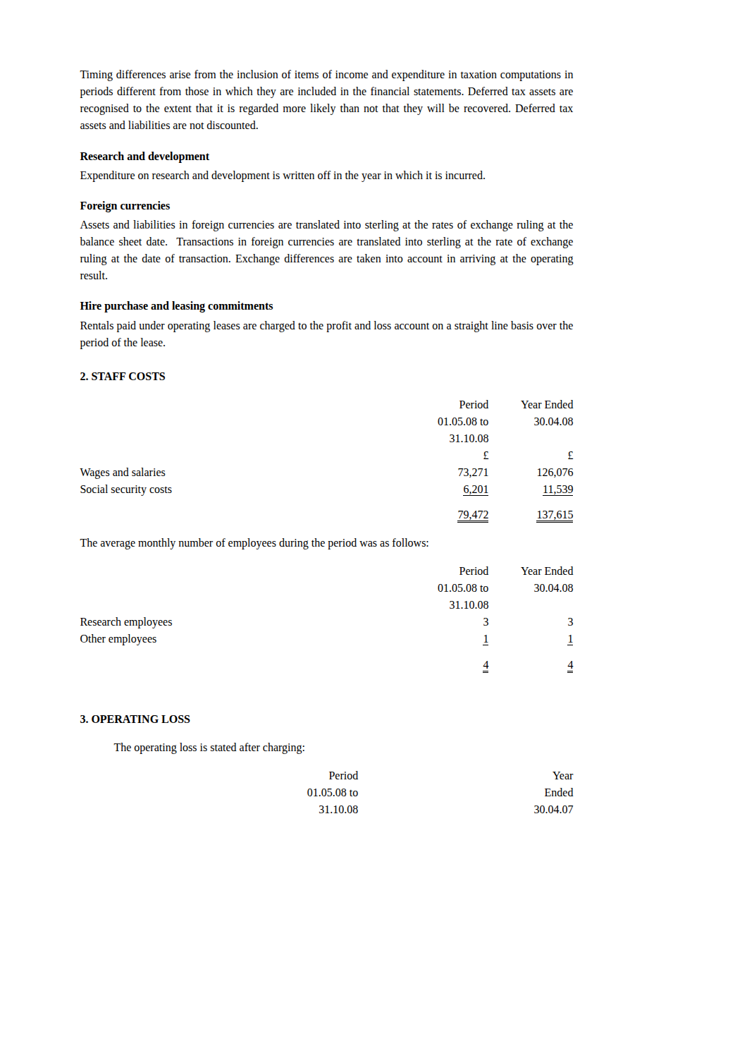Timing differences arise from the inclusion of items of income and expenditure in taxation computations in periods different from those in which they are included in the financial statements. Deferred tax assets are recognised to the extent that it is regarded more likely than not that they will be recovered. Deferred tax assets and liabilities are not discounted.
Research and development
Expenditure on research and development is written off in the year in which it is incurred.
Foreign currencies
Assets and liabilities in foreign currencies are translated into sterling at the rates of exchange ruling at the balance sheet date. Transactions in foreign currencies are translated into sterling at the rate of exchange ruling at the date of transaction. Exchange differences are taken into account in arriving at the operating result.
Hire purchase and leasing commitments
Rentals paid under operating leases are charged to the profit and loss account on a straight line basis over the period of the lease.
2. STAFF COSTS
| | Period | Year Ended |
| | 01.05.08 to | 30.04.08 |
| | 31.10.08 | |
| | £ | £ |
| Wages and salaries | 73,271 | 126,076 |
| Social security costs | 6,201 | 11,539 |
| | 79,472 | 137,615 |
The average monthly number of employees during the period was as follows:
| | Period | Year Ended |
| | 01.05.08 to | 30.04.08 |
| | 31.10.08 | |
| Research employees | 3 | 3 |
| Other employees | 1 | 1 |
| | 4 | 4 |
3. OPERATING LOSS
The operating loss is stated after charging:
| | Period | Year |
| | 01.05.08 to | Ended |
| | 31.10.08 | 30.04.07 |